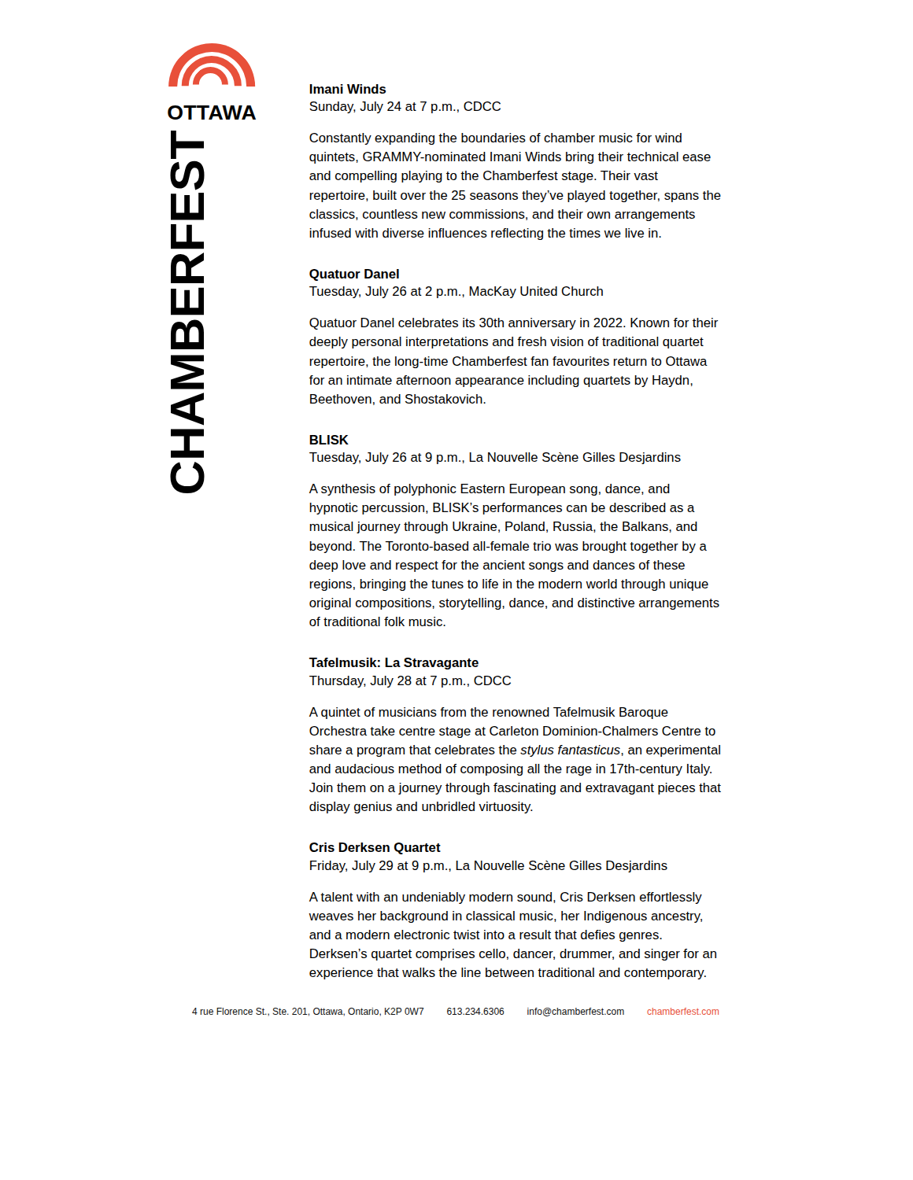OTTAWA
CHAMBERFEST
Imani Winds
Sunday, July 24 at 7 p.m., CDCC
Constantly expanding the boundaries of chamber music for wind quintets, GRAMMY-nominated Imani Winds bring their technical ease and compelling playing to the Chamberfest stage. Their vast repertoire, built over the 25 seasons they’ve played together, spans the classics, countless new commissions, and their own arrangements infused with diverse influences reflecting the times we live in.
Quatuor Danel
Tuesday, July 26 at 2 p.m., MacKay United Church
Quatuor Danel celebrates its 30th anniversary in 2022. Known for their deeply personal interpretations and fresh vision of traditional quartet repertoire, the long-time Chamberfest fan favourites return to Ottawa for an intimate afternoon appearance including quartets by Haydn, Beethoven, and Shostakovich.
BLISK
Tuesday, July 26 at 9 p.m., La Nouvelle Scène Gilles Desjardins
A synthesis of polyphonic Eastern European song, dance, and hypnotic percussion, BLISK’s performances can be described as a musical journey through Ukraine, Poland, Russia, the Balkans, and beyond. The Toronto-based all-female trio was brought together by a deep love and respect for the ancient songs and dances of these regions, bringing the tunes to life in the modern world through unique original compositions, storytelling, dance, and distinctive arrangements of traditional folk music.
Tafelmusik: La Stravagante
Thursday, July 28 at 7 p.m., CDCC
A quintet of musicians from the renowned Tafelmusik Baroque Orchestra take centre stage at Carleton Dominion-Chalmers Centre to share a program that celebrates the stylus fantasticus, an experimental and audacious method of composing all the rage in 17th-century Italy. Join them on a journey through fascinating and extravagant pieces that display genius and unbridled virtuosity.
Cris Derksen Quartet
Friday, July 29 at 9 p.m., La Nouvelle Scène Gilles Desjardins
A talent with an undeniably modern sound, Cris Derksen effortlessly weaves her background in classical music, her Indigenous ancestry, and a modern electronic twist into a result that defies genres. Derksen’s quartet comprises cello, dancer, drummer, and singer for an experience that walks the line between traditional and contemporary.
4 rue Florence St., Ste. 201, Ottawa, Ontario, K2P 0W7 613.234.6306 info@chamberfest.com chamberfest.com